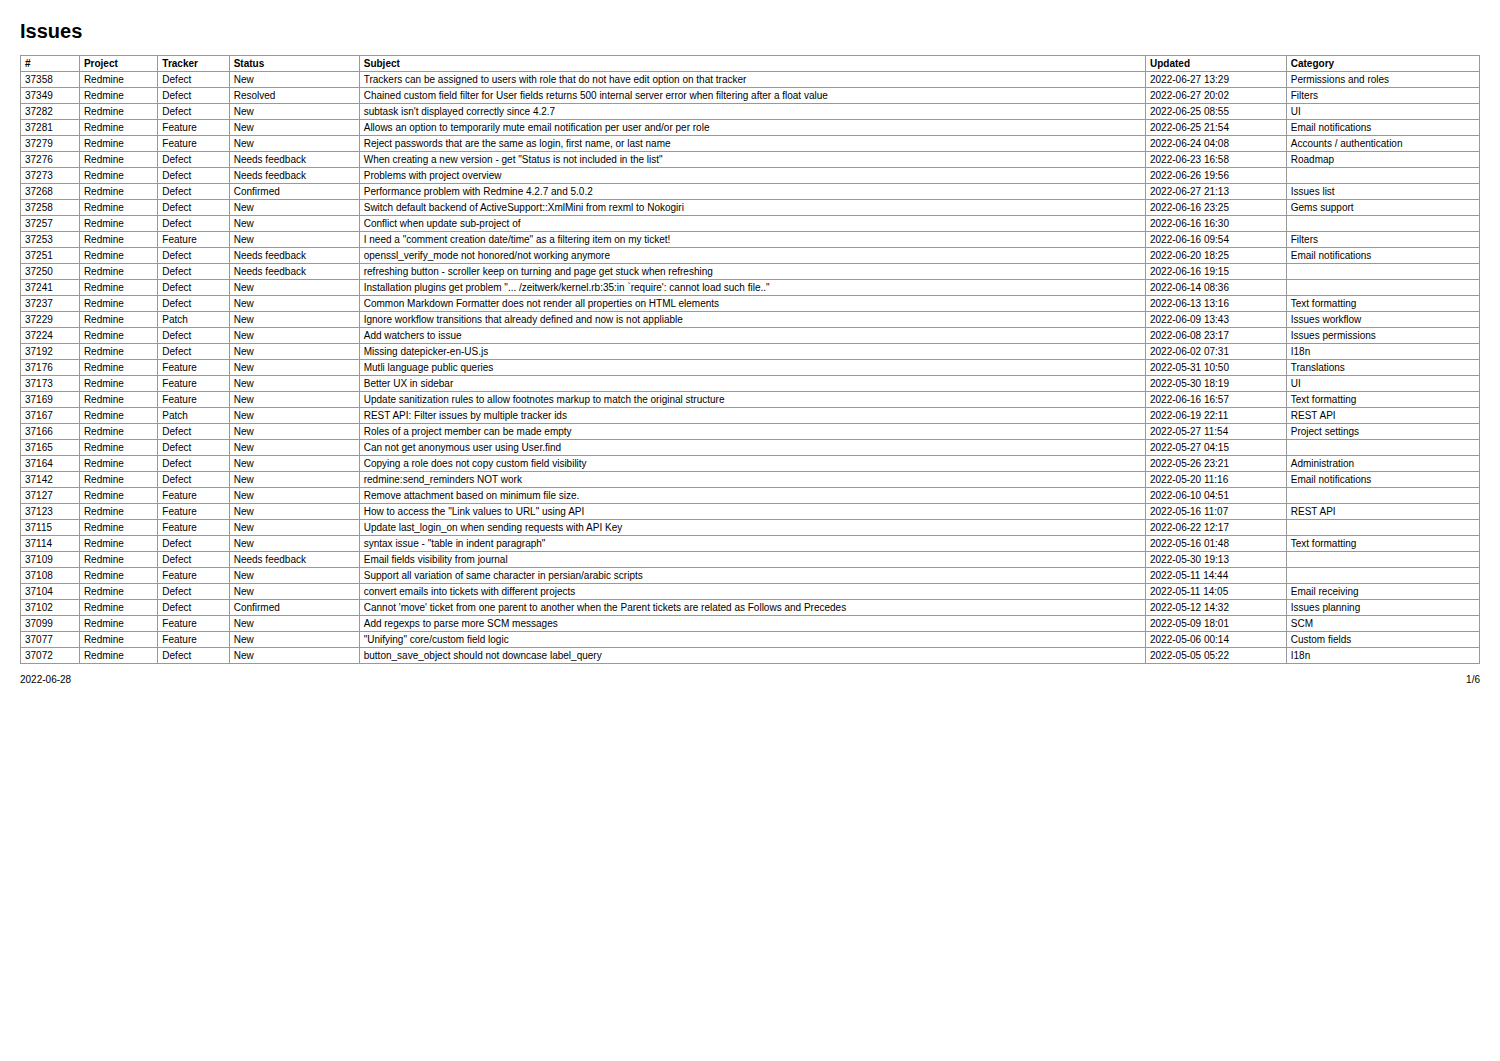Issues
| # | Project | Tracker | Status | Subject | Updated | Category |
| --- | --- | --- | --- | --- | --- | --- |
| 37358 | Redmine | Defect | New | Trackers can be assigned to users with role that do not have edit option on that tracker | 2022-06-27 13:29 | Permissions and roles |
| 37349 | Redmine | Defect | Resolved | Chained custom field filter for User fields returns 500 internal server error when filtering after a float value | 2022-06-27 20:02 | Filters |
| 37282 | Redmine | Defect | New | subtask isn't displayed correctly since 4.2.7 | 2022-06-25 08:55 | UI |
| 37281 | Redmine | Feature | New | Allows an option to temporarily mute email notification per user and/or per role | 2022-06-25 21:54 | Email notifications |
| 37279 | Redmine | Feature | New | Reject passwords that are the same as login, first name, or last name | 2022-06-24 04:08 | Accounts / authentication |
| 37276 | Redmine | Defect | Needs feedback | When creating a new version - get "Status is not included in the list" | 2022-06-23 16:58 | Roadmap |
| 37273 | Redmine | Defect | Needs feedback | Problems with project overview | 2022-06-26 19:56 | |
| 37268 | Redmine | Defect | Confirmed | Performance problem with Redmine 4.2.7 and 5.0.2 | 2022-06-27 21:13 | Issues list |
| 37258 | Redmine | Defect | New | Switch default backend of ActiveSupport::XmlMini from rexml to Nokogiri | 2022-06-16 23:25 | Gems support |
| 37257 | Redmine | Defect | New | Conflict when update sub-project of | 2022-06-16 16:30 | |
| 37253 | Redmine | Feature | New | I need a "comment creation date/time" as a filtering item on my ticket! | 2022-06-16 09:54 | Filters |
| 37251 | Redmine | Defect | Needs feedback | openssl_verify_mode not honored/not working anymore | 2022-06-20 18:25 | Email notifications |
| 37250 | Redmine | Defect | Needs feedback | refreshing button - scroller keep on turning and page get stuck when refreshing | 2022-06-16 19:15 | |
| 37241 | Redmine | Defect | New | Installation plugins get problem "... /zeitwerk/kernel.rb:35:in `require': cannot load such file.." | 2022-06-14 08:36 | |
| 37237 | Redmine | Defect | New | Common Markdown Formatter does not render all properties on HTML elements | 2022-06-13 13:16 | Text formatting |
| 37229 | Redmine | Patch | New | Ignore workflow transitions that already defined and now is not appliable | 2022-06-09 13:43 | Issues workflow |
| 37224 | Redmine | Defect | New | Add watchers to issue | 2022-06-08 23:17 | Issues permissions |
| 37192 | Redmine | Defect | New | Missing datepicker-en-US.js | 2022-06-02 07:31 | I18n |
| 37176 | Redmine | Feature | New | Mutli language public queries | 2022-05-31 10:50 | Translations |
| 37173 | Redmine | Feature | New | Better UX in sidebar | 2022-05-30 18:19 | UI |
| 37169 | Redmine | Feature | New | Update sanitization rules to allow footnotes markup to match the original structure | 2022-06-16 16:57 | Text formatting |
| 37167 | Redmine | Patch | New | REST API: Filter issues by multiple tracker ids | 2022-06-19 22:11 | REST API |
| 37166 | Redmine | Defect | New | Roles of a project member can be made empty | 2022-05-27 11:54 | Project settings |
| 37165 | Redmine | Defect | New | Can not get anonymous user using User.find | 2022-05-27 04:15 | |
| 37164 | Redmine | Defect | New | Copying a role does not copy custom field visibility | 2022-05-26 23:21 | Administration |
| 37142 | Redmine | Defect | New | redmine:send_reminders NOT work | 2022-05-20 11:16 | Email notifications |
| 37127 | Redmine | Feature | New | Remove attachment based on minimum file size. | 2022-06-10 04:51 | |
| 37123 | Redmine | Feature | New | How to access the "Link values to URL" using API | 2022-05-16 11:07 | REST API |
| 37115 | Redmine | Feature | New | Update last_login_on when sending requests with API Key | 2022-06-22 12:17 | |
| 37114 | Redmine | Defect | New | syntax issue - "table in indent paragraph" | 2022-05-16 01:48 | Text formatting |
| 37109 | Redmine | Defect | Needs feedback | Email fields visibility from journal | 2022-05-30 19:13 | |
| 37108 | Redmine | Feature | New | Support all variation of same character in persian/arabic scripts | 2022-05-11 14:44 | |
| 37104 | Redmine | Defect | New | convert emails into tickets with different projects | 2022-05-11 14:05 | Email receiving |
| 37102 | Redmine | Defect | Confirmed | Cannot 'move' ticket from one parent to another when the Parent tickets are related as Follows and Precedes | 2022-05-12 14:32 | Issues planning |
| 37099 | Redmine | Feature | New | Add regexps to parse more SCM messages | 2022-05-09 18:01 | SCM |
| 37077 | Redmine | Feature | New | "Unifying" core/custom field logic | 2022-05-06 00:14 | Custom fields |
| 37072 | Redmine | Defect | New | button_save_object should not downcase label_query | 2022-05-05 05:22 | I18n |
2022-06-28 1/6